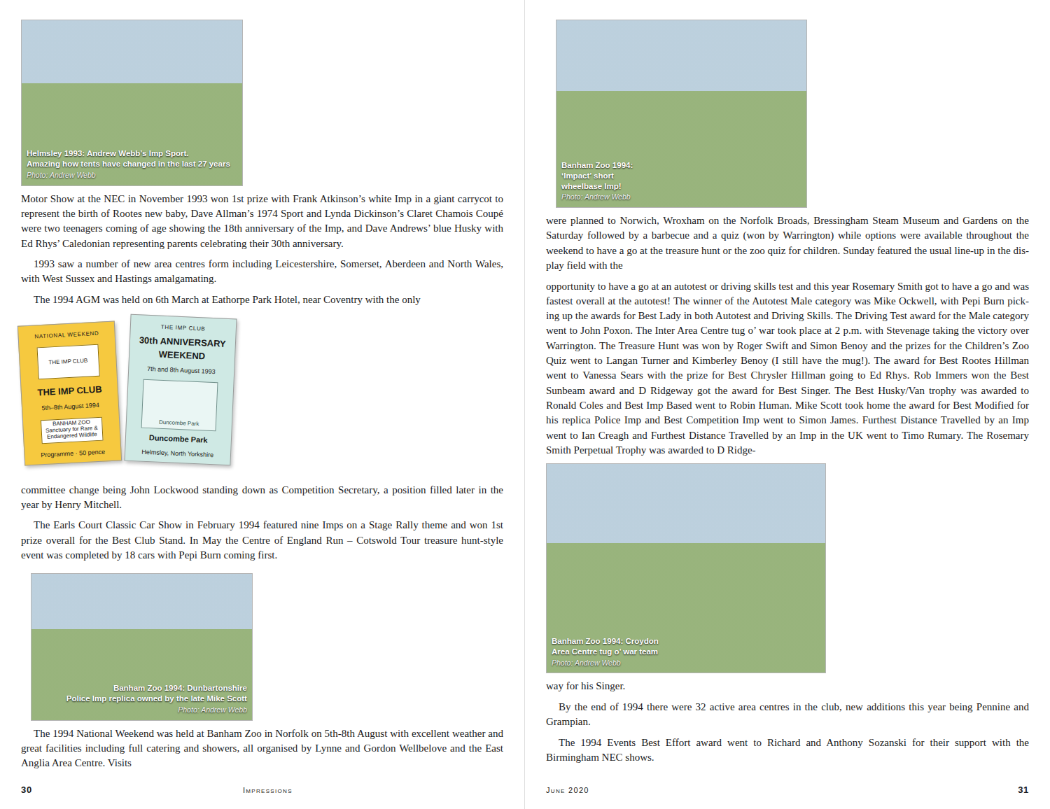Helmsley 1993: Andrew Webb’s Imp Sport.
Amazing how tents have changed in the last 27 years Photo: Andrew Webb
Motor Show at the NEC in November 1993 won 1st prize with Frank Atkinson’s white Imp in a giant carrycot to represent the birth of Rootes new baby, Dave Allman’s 1974 Sport and Lynda Dickinson’s Claret Chamois Coupé were two teenagers coming of age showing the 18th anniversary of the Imp, and Dave Andrews’ blue Husky with Ed Rhys’ Caledonian representing parents celebrating their 30th anniversary.
1993 saw a number of new area centres form including Leicestershire, Somerset, Aberdeen and North Wales, with West Sussex and Hastings amalgamating.
The 1994 AGM was held on 6th March at Eathorpe Park Hotel, near Coventry with the only
National Weekend
THE IMP CLUB
THE IMP CLUB
5th–8th August 1994
BANHAM ZOO
Sanctuary for Rare & Endangered Wildlife
Programme · 50 pence
The Imp Club
30th ANNIVERSARY
WEEKEND
7th and 8th August 1993
Duncombe Park
Duncombe Park
Helmsley, North Yorkshire
Programme
50p
committee change being John Lockwood standing down as Competition Secretary, a position filled later in the year by Henry Mitchell.
The Earls Court Classic Car Show in February 1994 featured nine Imps on a Stage Rally theme and won 1st prize overall for the Best Club Stand. In May the Centre of England Run – Cotswold Tour treasure hunt-style event was completed by 18 cars with Pepi Burn coming first.
Banham Zoo 1994: Dunbartonshire
Police Imp replica owned by the late Mike Scott Photo: Andrew Webb
The 1994 National Weekend was held at Banham Zoo in Norfolk on 5th-8th August with excellent weather and great facilities including full catering and showers, all organised by Lynne and Gordon Wellbelove and the East Anglia Area Centre. Visits
30 Impressions
Banham Zoo 1994:
‘Impact’ short
wheelbase Imp! Photo: Andrew Webb
were planned to Norwich, Wroxham on the Norfolk Broads, Bressingham Steam Museum and Gardens on the Saturday followed by a barbecue and a quiz (won by Warrington) while options were available throughout the weekend to have a go at the treasure hunt or the zoo quiz for children. Sunday featured the usual line-up in the display field with the
opportunity to have a go at an autotest or driving skills test and this year Rosemary Smith got to have a go and was fastest overall at the autotest! The winner of the Autotest Male category was Mike Ockwell, with Pepi Burn picking up the awards for Best Lady in both Autotest and Driving Skills. The Driving Test award for the Male category went to John Poxon. The Inter Area Centre tug o’ war took place at 2 p.m. with Stevenage taking the victory over Warrington. The Treasure Hunt was won by Roger Swift and Simon Benoy and the prizes for the Children’s Zoo Quiz went to Langan Turner and Kimberley Benoy (I still have the mug!). The award for Best Rootes Hillman went to Vanessa Sears with the prize for Best Chrysler Hillman going to Ed Rhys. Rob Immers won the Best Sunbeam award and D Ridgeway got the award for Best Singer. The Best Husky/Van trophy was awarded to Ronald Coles and Best Imp Based went to Robin Human. Mike Scott took home the award for Best Modified for his replica Police Imp and Best Competition Imp went to Simon James. Furthest Distance Travelled by an Imp went to Ian Creagh and Furthest Distance Travelled by an Imp in the UK went to Timo Rumary. The Rosemary Smith Perpetual Trophy was awarded to D Ridge-
Banham Zoo 1994: Croydon
Area Centre tug o’ war team Photo: Andrew Webb
way for his Singer.
By the end of 1994 there were 32 active area centres in the club, new additions this year being Pennine and Grampian.
The 1994 Events Best Effort award went to Richard and Anthony Sozanski for their support with the Birmingham NEC shows.
June 2020 31